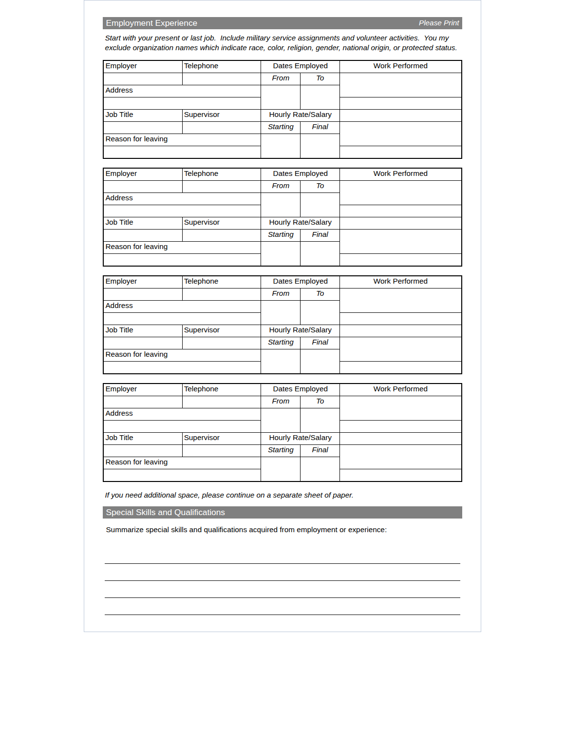Employment Experience Please Print
Start with your present or last job. Include military service assignments and volunteer activities. You my exclude organization names which indicate race, color, religion, gender, national origin, or protected status.
| Employer | Telephone | Dates Employed | Work Performed |
| | | From | To | |
| Address | | |
| Job Title | Supervisor | Hourly Rate/Salary | |
| | | Starting | Final | |
| Reason for leaving | | |
| Employer | Telephone | Dates Employed | Work Performed |
| | | From | To | |
| Address | | |
| Job Title | Supervisor | Hourly Rate/Salary | |
| | | Starting | Final | |
| Reason for leaving | | |
| Employer | Telephone | Dates Employed | Work Performed |
| | | From | To | |
| Address | | |
| Job Title | Supervisor | Hourly Rate/Salary | |
| | | Starting | Final | |
| Reason for leaving | | |
| Employer | Telephone | Dates Employed | Work Performed |
| | | From | To | |
| Address | | |
| Job Title | Supervisor | Hourly Rate/Salary | |
| | | Starting | Final | |
| Reason for leaving | | |
If you need additional space, please continue on a separate sheet of paper.
Special Skills and Qualifications
Summarize special skills and qualifications acquired from employment or experience: